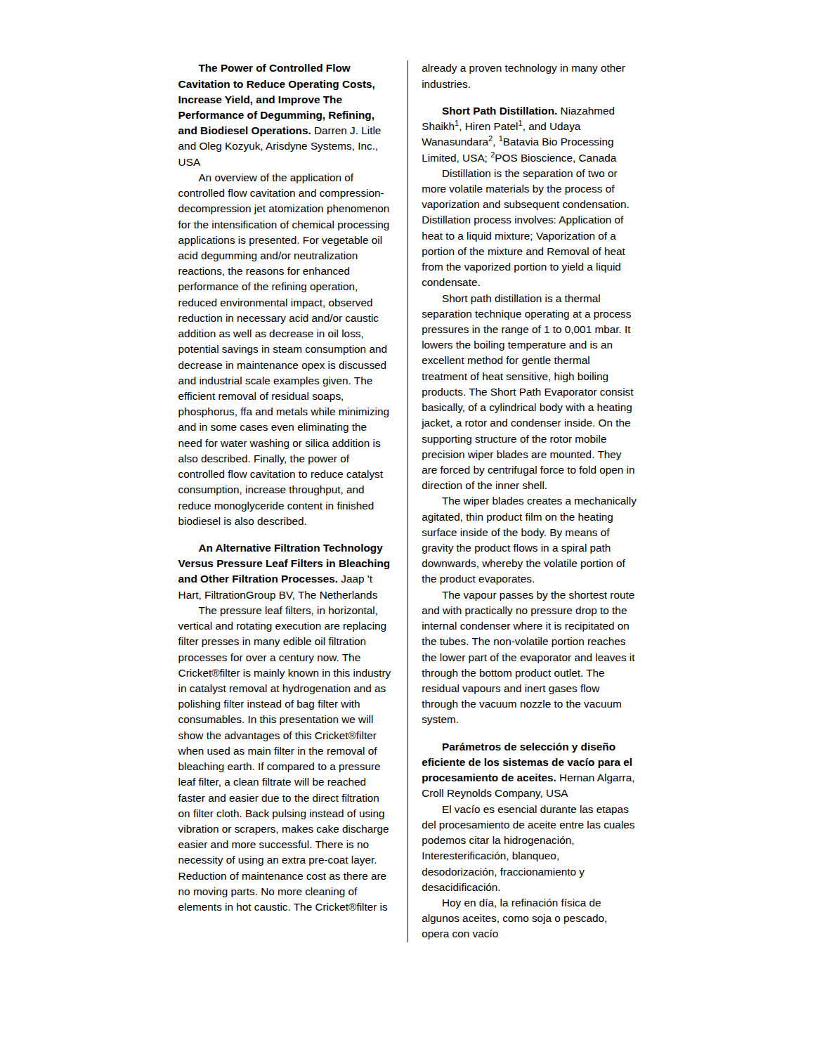The Power of Controlled Flow Cavitation to Reduce Operating Costs, Increase Yield, and Improve The Performance of Degumming, Refining, and Biodiesel Operations. Darren J. Litle and Oleg Kozyuk, Arisdyne Systems, Inc., USA
An overview of the application of controlled flow cavitation and compression-decompression jet atomization phenomenon for the intensification of chemical processing applications is presented. For vegetable oil acid degumming and/or neutralization reactions, the reasons for enhanced performance of the refining operation, reduced environmental impact, observed reduction in necessary acid and/or caustic addition as well as decrease in oil loss, potential savings in steam consumption and decrease in maintenance opex is discussed and industrial scale examples given. The efficient removal of residual soaps, phosphorus, ffa and metals while minimizing and in some cases even eliminating the need for water washing or silica addition is also described. Finally, the power of controlled flow cavitation to reduce catalyst consumption, increase throughput, and reduce monoglyceride content in finished biodiesel is also described.
An Alternative Filtration Technology Versus Pressure Leaf Filters in Bleaching and Other Filtration Processes. Jaap 't Hart, FiltrationGroup BV, The Netherlands
The pressure leaf filters, in horizontal, vertical and rotating execution are replacing filter presses in many edible oil filtration processes for over a century now. The Cricket®filter is mainly known in this industry in catalyst removal at hydrogenation and as polishing filter instead of bag filter with consumables. In this presentation we will show the advantages of this Cricket®filter when used as main filter in the removal of bleaching earth. If compared to a pressure leaf filter, a clean filtrate will be reached faster and easier due to the direct filtration on filter cloth. Back pulsing instead of using vibration or scrapers, makes cake discharge easier and more successful. There is no necessity of using an extra pre-coat layer. Reduction of maintenance cost as there are no moving parts. No more cleaning of elements in hot caustic. The Cricket®filter is already a proven technology in many other industries.
Short Path Distillation. Niazahmed Shaikh1, Hiren Patel1, and Udaya Wanasundara2, 1Batavia Bio Processing Limited, USA; 2POS Bioscience, Canada
Distillation is the separation of two or more volatile materials by the process of vaporization and subsequent condensation. Distillation process involves: Application of heat to a liquid mixture; Vaporization of a portion of the mixture and Removal of heat from the vaporized portion to yield a liquid condensate.
Short path distillation is a thermal separation technique operating at a process pressures in the range of 1 to 0,001 mbar. It lowers the boiling temperature and is an excellent method for gentle thermal treatment of heat sensitive, high boiling products. The Short Path Evaporator consist basically, of a cylindrical body with a heating jacket, a rotor and condenser inside. On the supporting structure of the rotor mobile precision wiper blades are mounted. They are forced by centrifugal force to fold open in direction of the inner shell.
The wiper blades creates a mechanically agitated, thin product film on the heating surface inside of the body. By means of gravity the product flows in a spiral path downwards, whereby the volatile portion of the product evaporates.
The vapour passes by the shortest route and with practically no pressure drop to the internal condenser where it is recipitated on the tubes. The non-volatile portion reaches the lower part of the evaporator and leaves it through the bottom product outlet. The residual vapours and inert gases flow through the vacuum nozzle to the vacuum system.
Parámetros de selección y diseño eficiente de los sistemas de vacío para el procesamiento de aceites. Hernan Algarra, Croll Reynolds Company, USA
El vacío es esencial durante las etapas del procesamiento de aceite entre las cuales podemos citar la hidrogenación, Interesterificación, blanqueo, desodorización, fraccionamiento y desacidificación.
Hoy en día, la refinación física de algunos aceites, como soja o pescado, opera con vacío